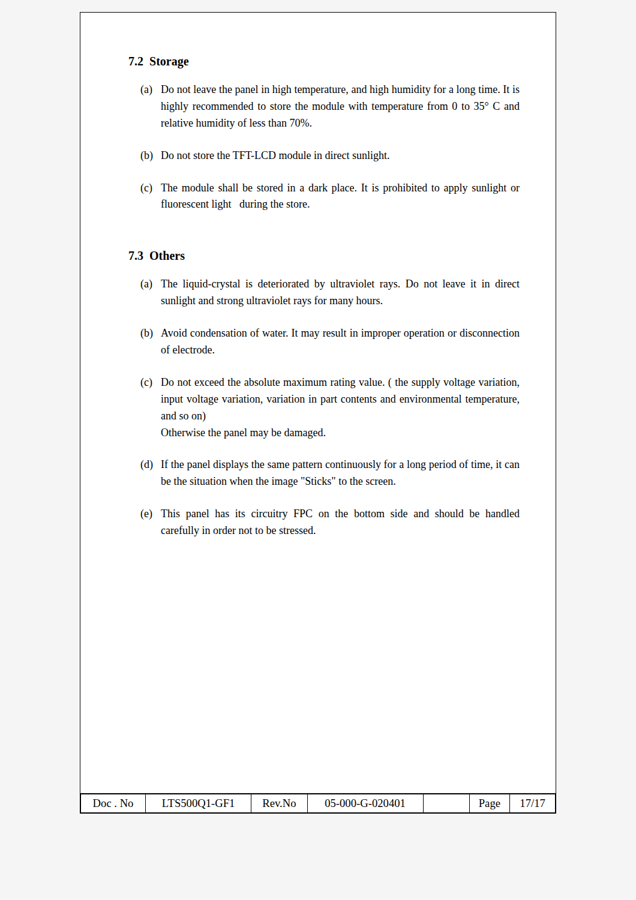7.2 Storage
(a) Do not leave the panel in high temperature, and high humidity for a long time. It is highly recommended to store the module with temperature from 0 to 35° C and relative humidity of less than 70%.
(b) Do not store the TFT-LCD module in direct sunlight.
(c) The module shall be stored in a dark place. It is prohibited to apply sunlight or fluorescent light during the store.
7.3 Others
(a) The liquid-crystal is deteriorated by ultraviolet rays. Do not leave it in direct sunlight and strong ultraviolet rays for many hours.
(b) Avoid condensation of water. It may result in improper operation or disconnection of electrode.
(c) Do not exceed the absolute maximum rating value. ( the supply voltage variation, input voltage variation, variation in part contents and environmental temperature, and so on) Otherwise the panel may be damaged.
(d) If the panel displays the same pattern continuously for a long period of time, it can be the situation when the image "Sticks" to the screen.
(e) This panel has its circuitry FPC on the bottom side and should be handled carefully in order not to be stressed.
| Doc . No | LTS500Q1-GF1 | Rev.No | 05-000-G-020401 | | Page | 17/17 |